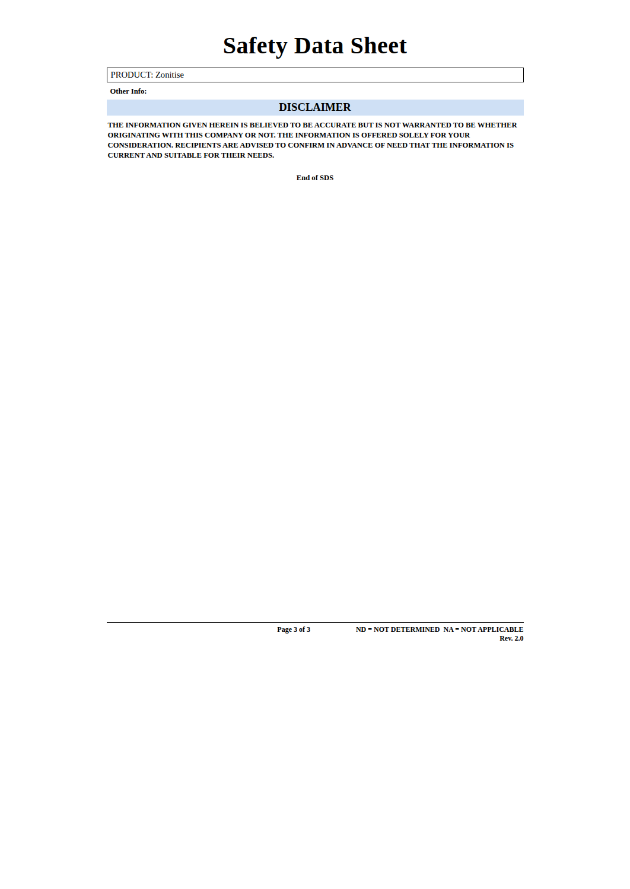Safety Data Sheet
PRODUCT: Zonitise
Other Info:
DISCLAIMER
THE INFORMATION GIVEN HEREIN IS BELIEVED TO BE ACCURATE BUT IS NOT WARRANTED TO BE WHETHER ORIGINATING WITH THIS COMPANY OR NOT. THE INFORMATION IS OFFERED SOLELY FOR YOUR CONSIDERATION. RECIPIENTS ARE ADVISED TO CONFIRM IN ADVANCE OF NEED THAT THE INFORMATION IS CURRENT AND SUITABLE FOR THEIR NEEDS.
End of SDS
Page 3 of 3
ND = NOT DETERMINED NA = NOT APPLICABLE Rev. 2.0